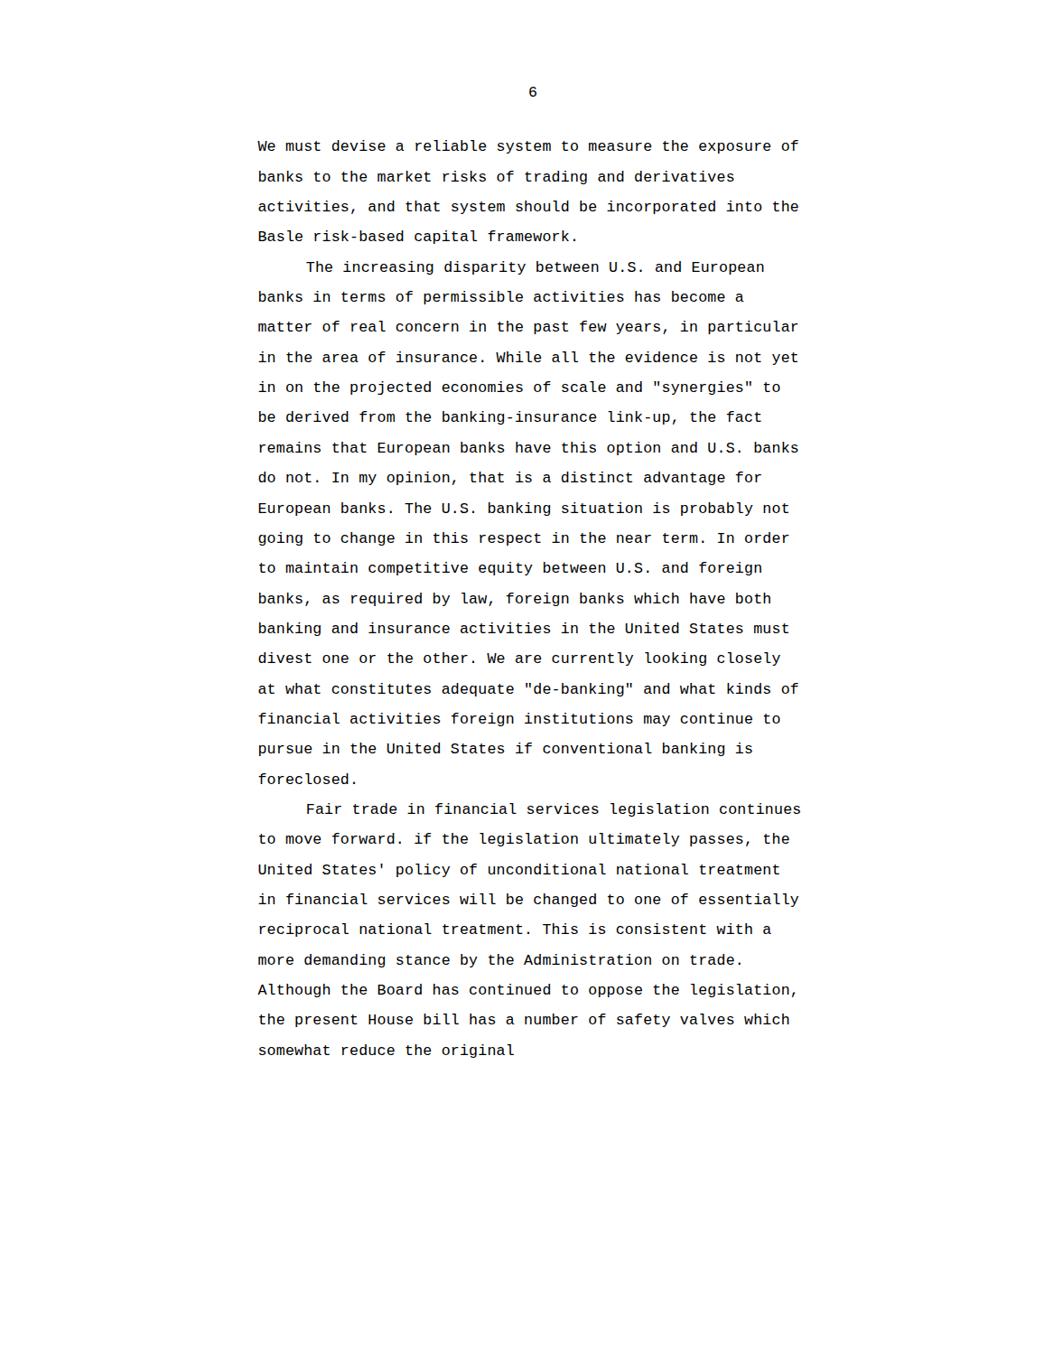6
We must devise a reliable system to measure the exposure of banks to the market risks of trading and derivatives activities, and that system should be incorporated into the Basle risk-based capital framework.
The increasing disparity between U.S. and European banks in terms of permissible activities has become a matter of real concern in the past few years, in particular in the area of insurance. While all the evidence is not yet in on the projected economies of scale and "synergies" to be derived from the banking-insurance link-up, the fact remains that European banks have this option and U.S. banks do not. In my opinion, that is a distinct advantage for European banks. The U.S. banking situation is probably not going to change in this respect in the near term. In order to maintain competitive equity between U.S. and foreign banks, as required by law, foreign banks which have both banking and insurance activities in the United States must divest one or the other. We are currently looking closely at what constitutes adequate "de-banking" and what kinds of financial activities foreign institutions may continue to pursue in the United States if conventional banking is foreclosed.
Fair trade in financial services legislation continues to move forward. if the legislation ultimately passes, the United States' policy of unconditional national treatment in financial services will be changed to one of essentially reciprocal national treatment. This is consistent with a more demanding stance by the Administration on trade. Although the Board has continued to oppose the legislation, the present House bill has a number of safety valves which somewhat reduce the original